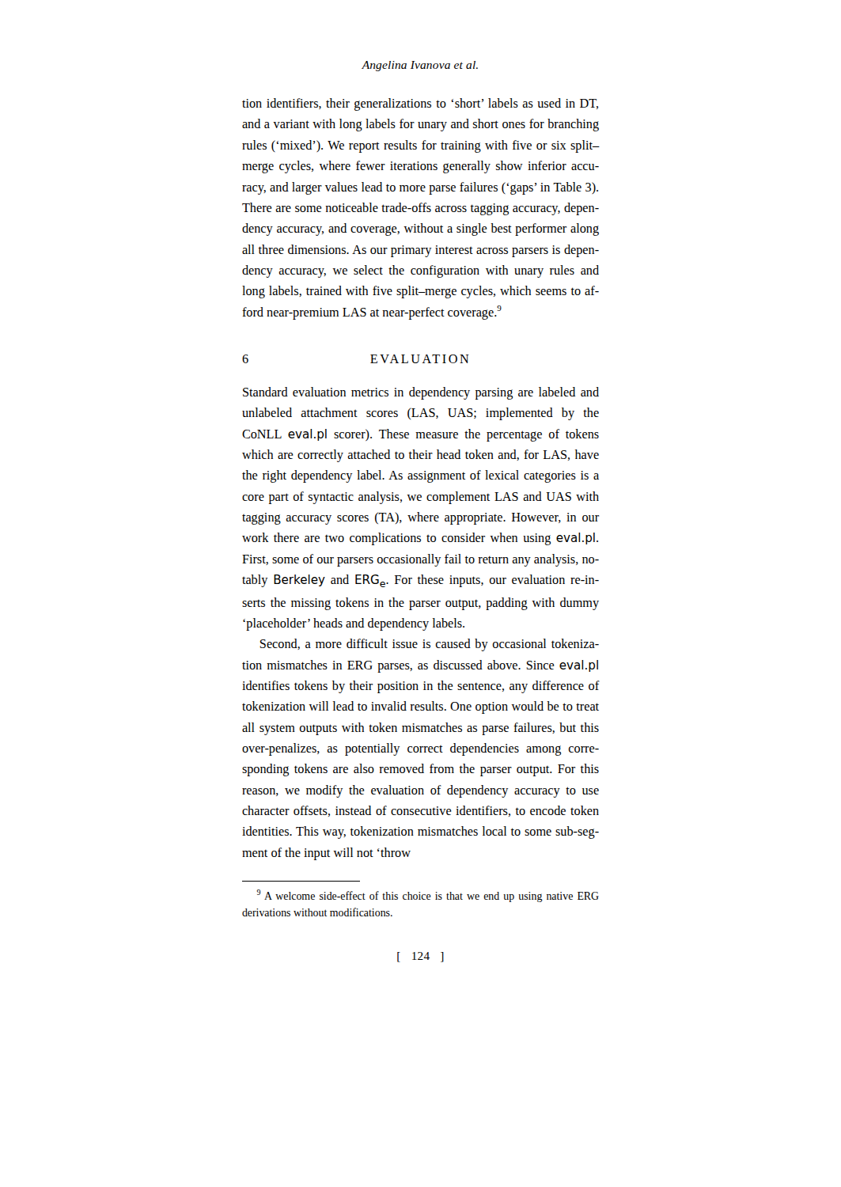Angelina Ivanova et al.
tion identifiers, their generalizations to ‘short’ labels as used in DT, and a variant with long labels for unary and short ones for branching rules (‘mixed’). We report results for training with five or six split–merge cycles, where fewer iterations generally show inferior accuracy, and larger values lead to more parse failures (‘gaps’ in Table 3). There are some noticeable trade-offs across tagging accuracy, dependency accuracy, and coverage, without a single best performer along all three dimensions. As our primary interest across parsers is dependency accuracy, we select the configuration with unary rules and long labels, trained with five split–merge cycles, which seems to afford near-premium LAS at near-perfect coverage.9
6
EVALUATION
Standard evaluation metrics in dependency parsing are labeled and unlabeled attachment scores (LAS, UAS; implemented by the CoNLL eval.pl scorer). These measure the percentage of tokens which are correctly attached to their head token and, for LAS, have the right dependency label. As assignment of lexical categories is a core part of syntactic analysis, we complement LAS and UAS with tagging accuracy scores (TA), where appropriate. However, in our work there are two complications to consider when using eval.pl. First, some of our parsers occasionally fail to return any analysis, notably Berkeley and ERGe. For these inputs, our evaluation re-inserts the missing tokens in the parser output, padding with dummy ‘placeholder’ heads and dependency labels.
Second, a more difficult issue is caused by occasional tokenization mismatches in ERG parses, as discussed above. Since eval.pl identifies tokens by their position in the sentence, any difference of tokenization will lead to invalid results. One option would be to treat all system outputs with token mismatches as parse failures, but this over-penalizes, as potentially correct dependencies among corresponding tokens are also removed from the parser output. For this reason, we modify the evaluation of dependency accuracy to use character offsets, instead of consecutive identifiers, to encode token identities. This way, tokenization mismatches local to some sub-segment of the input will not ‘throw
9 A welcome side-effect of this choice is that we end up using native ERG derivations without modifications.
[124]